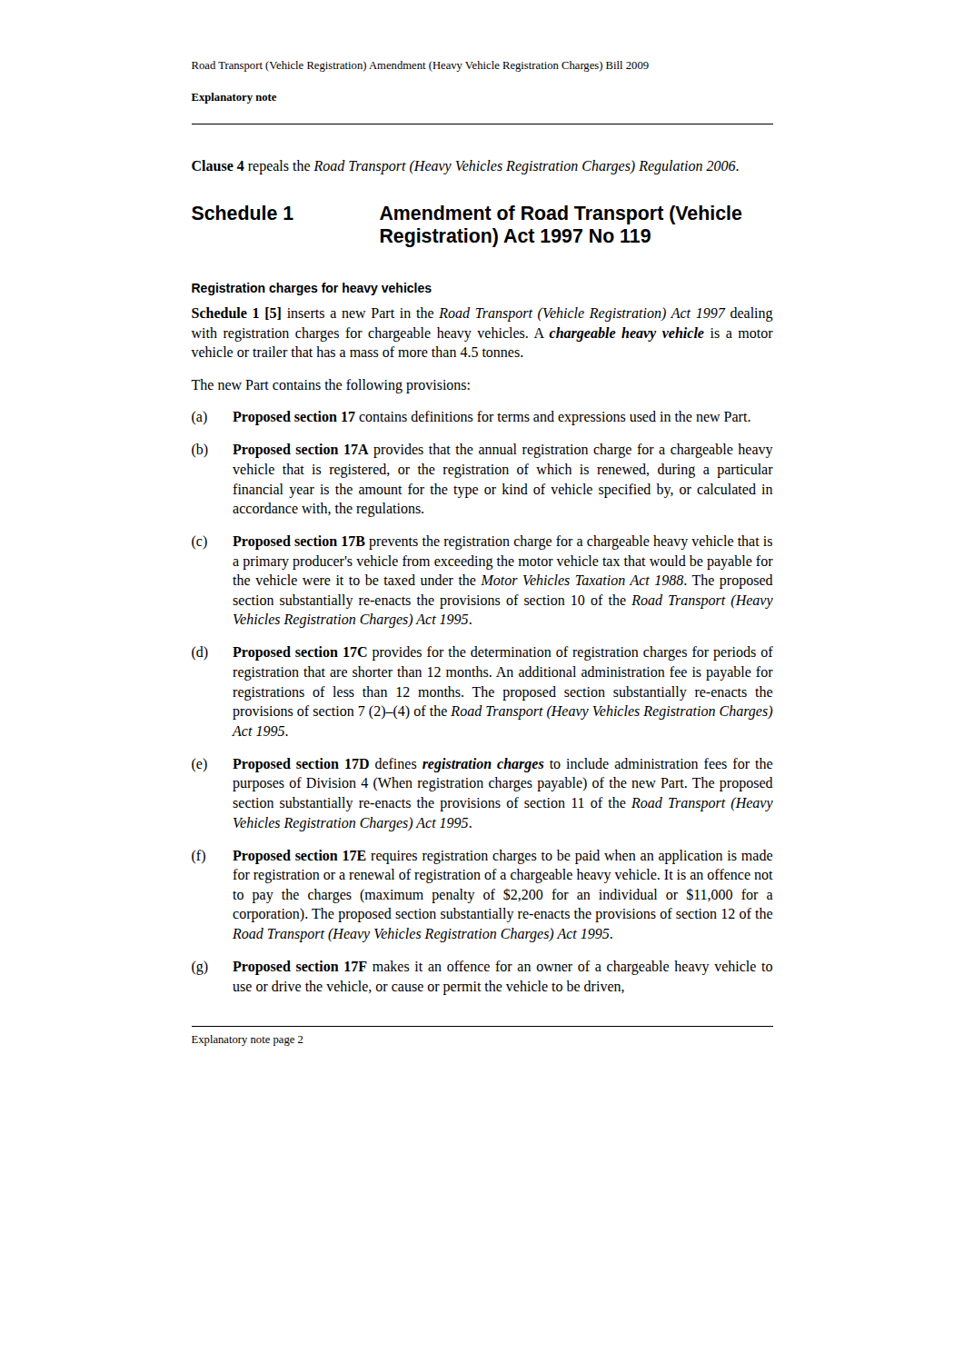Road Transport (Vehicle Registration) Amendment (Heavy Vehicle Registration Charges) Bill 2009
Explanatory note
Clause 4 repeals the Road Transport (Heavy Vehicles Registration Charges) Regulation 2006.
Schedule 1 Amendment of Road Transport (Vehicle Registration) Act 1997 No 119
Registration charges for heavy vehicles
Schedule 1 [5] inserts a new Part in the Road Transport (Vehicle Registration) Act 1997 dealing with registration charges for chargeable heavy vehicles. A chargeable heavy vehicle is a motor vehicle or trailer that has a mass of more than 4.5 tonnes.
The new Part contains the following provisions:
(a) Proposed section 17 contains definitions for terms and expressions used in the new Part.
(b) Proposed section 17A provides that the annual registration charge for a chargeable heavy vehicle that is registered, or the registration of which is renewed, during a particular financial year is the amount for the type or kind of vehicle specified by, or calculated in accordance with, the regulations.
(c) Proposed section 17B prevents the registration charge for a chargeable heavy vehicle that is a primary producer's vehicle from exceeding the motor vehicle tax that would be payable for the vehicle were it to be taxed under the Motor Vehicles Taxation Act 1988. The proposed section substantially re-enacts the provisions of section 10 of the Road Transport (Heavy Vehicles Registration Charges) Act 1995.
(d) Proposed section 17C provides for the determination of registration charges for periods of registration that are shorter than 12 months. An additional administration fee is payable for registrations of less than 12 months. The proposed section substantially re-enacts the provisions of section 7 (2)–(4) of the Road Transport (Heavy Vehicles Registration Charges) Act 1995.
(e) Proposed section 17D defines registration charges to include administration fees for the purposes of Division 4 (When registration charges payable) of the new Part. The proposed section substantially re-enacts the provisions of section 11 of the Road Transport (Heavy Vehicles Registration Charges) Act 1995.
(f) Proposed section 17E requires registration charges to be paid when an application is made for registration or a renewal of registration of a chargeable heavy vehicle. It is an offence not to pay the charges (maximum penalty of $2,200 for an individual or $11,000 for a corporation). The proposed section substantially re-enacts the provisions of section 12 of the Road Transport (Heavy Vehicles Registration Charges) Act 1995.
(g) Proposed section 17F makes it an offence for an owner of a chargeable heavy vehicle to use or drive the vehicle, or cause or permit the vehicle to be driven,
Explanatory note page 2